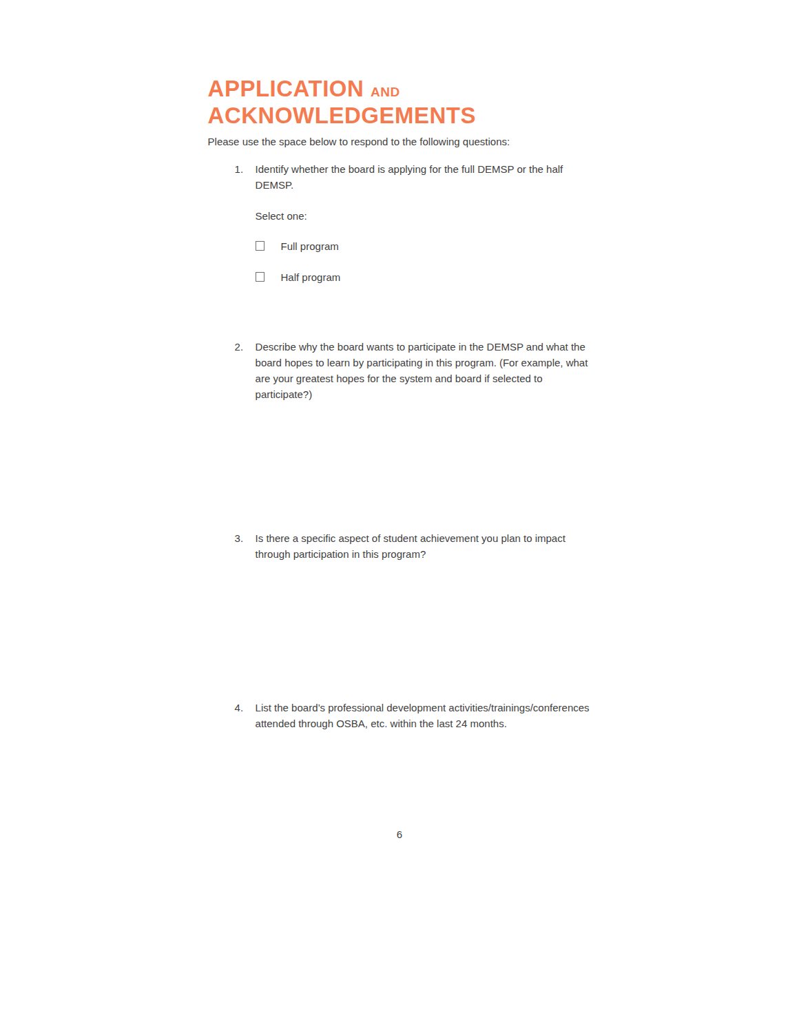Application and
Acknowledgements
Please use the space below to respond to the following questions:
Identify whether the board is applying for the full DEMSP or the half DEMSP.
Select one:
Full program
Half program
Describe why the board wants to participate in the DEMSP and what the board hopes to learn by participating in this program. (For example, what are your greatest hopes for the system and board if selected to participate?)
Is there a specific aspect of student achievement you plan to impact through participation in this program?
List the board’s professional development activities/trainings/conferences attended through OSBA, etc. within the last 24 months.
6